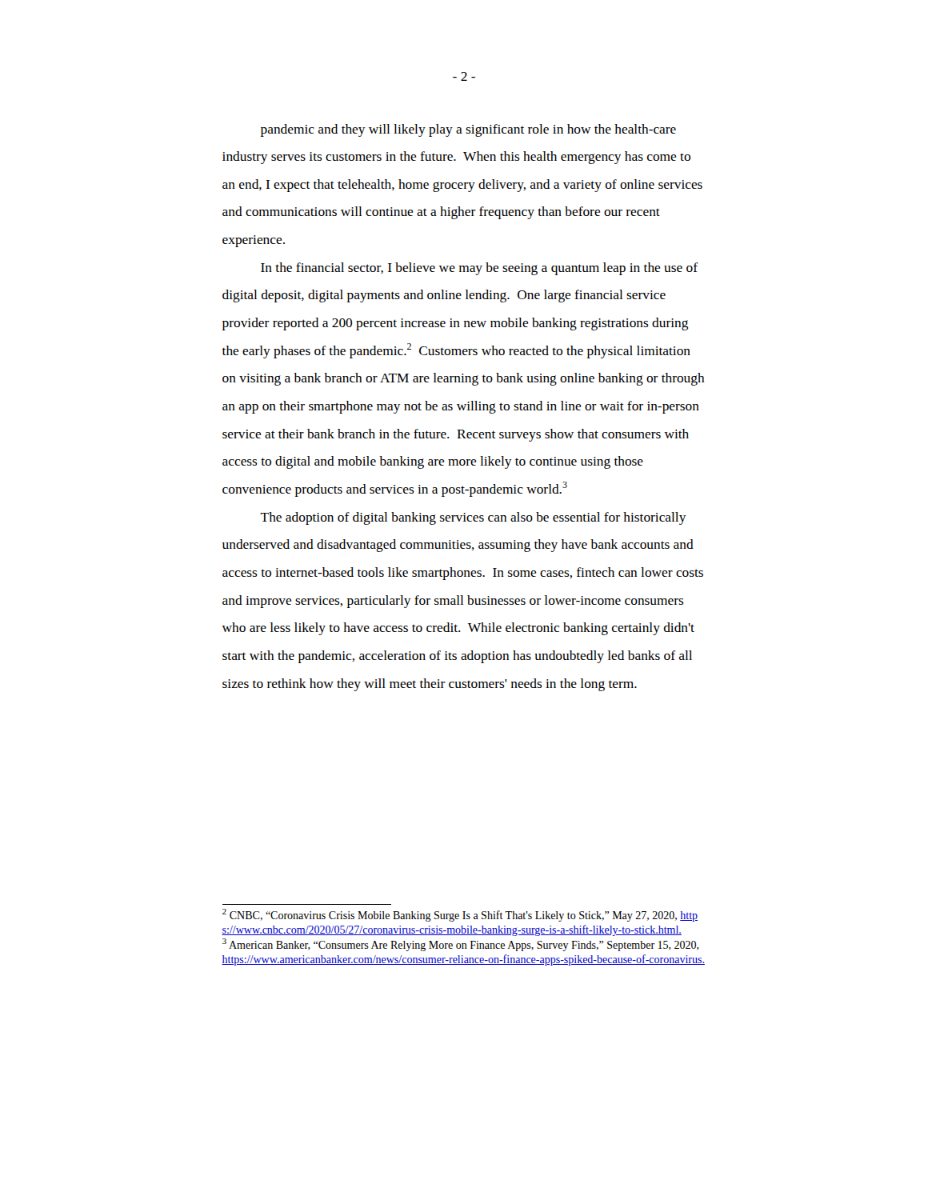- 2 -
pandemic and they will likely play a significant role in how the health-care industry serves its customers in the future. When this health emergency has come to an end, I expect that telehealth, home grocery delivery, and a variety of online services and communications will continue at a higher frequency than before our recent experience.
In the financial sector, I believe we may be seeing a quantum leap in the use of digital deposit, digital payments and online lending. One large financial service provider reported a 200 percent increase in new mobile banking registrations during the early phases of the pandemic.2 Customers who reacted to the physical limitation on visiting a bank branch or ATM are learning to bank using online banking or through an app on their smartphone may not be as willing to stand in line or wait for in-person service at their bank branch in the future. Recent surveys show that consumers with access to digital and mobile banking are more likely to continue using those convenience products and services in a post-pandemic world.3
The adoption of digital banking services can also be essential for historically underserved and disadvantaged communities, assuming they have bank accounts and access to internet-based tools like smartphones. In some cases, fintech can lower costs and improve services, particularly for small businesses or lower-income consumers who are less likely to have access to credit. While electronic banking certainly didn't start with the pandemic, acceleration of its adoption has undoubtedly led banks of all sizes to rethink how they will meet their customers' needs in the long term.
2 CNBC, “Coronavirus Crisis Mobile Banking Surge Is a Shift That's Likely to Stick,” May 27, 2020, https://www.cnbc.com/2020/05/27/coronavirus-crisis-mobile-banking-surge-is-a-shift-likely-to-stick.html.
3 American Banker, “Consumers Are Relying More on Finance Apps, Survey Finds,” September 15, 2020, https://www.americanbanker.com/news/consumer-reliance-on-finance-apps-spiked-because-of-coronavirus.